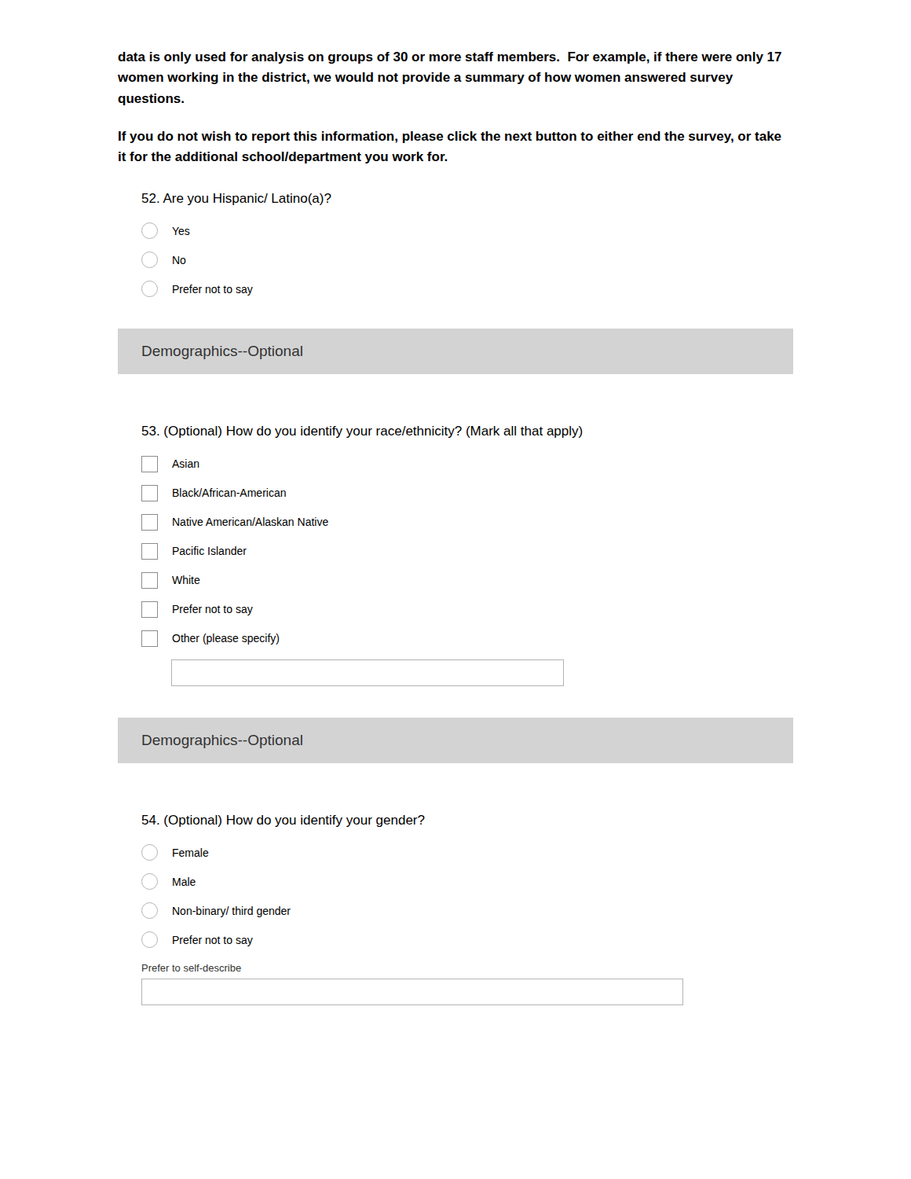data is only used for analysis on groups of 30 or more staff members. For example, if there were only 17 women working in the district, we would not provide a summary of how women answered survey questions.
If you do not wish to report this information, please click the next button to either end the survey, or take it for the additional school/department you work for.
52. Are you Hispanic/ Latino(a)?
Yes
No
Prefer not to say
Demographics--Optional
53. (Optional) How do you identify your race/ethnicity? (Mark all that apply)
Asian
Black/African-American
Native American/Alaskan Native
Pacific Islander
White
Prefer not to say
Other (please specify)
Demographics--Optional
54. (Optional) How do you identify your gender?
Female
Male
Non-binary/ third gender
Prefer not to say
Prefer to self-describe